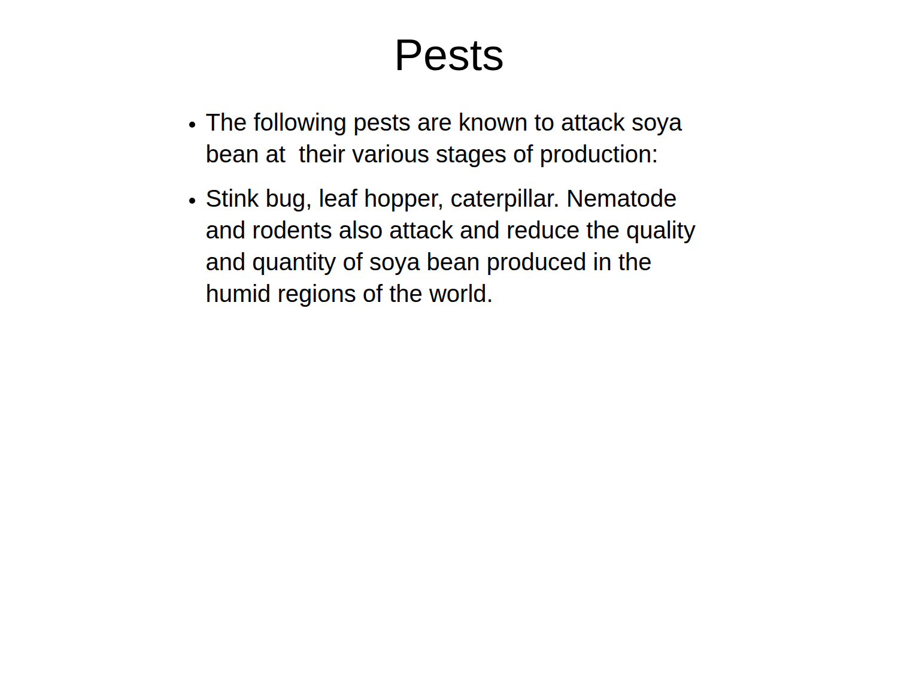Pests
The following pests are known to attack soya bean at their various stages of production:
Stink bug, leaf hopper, caterpillar. Nematode and rodents also attack and reduce the quality and quantity of soya bean produced in the humid regions of the world.